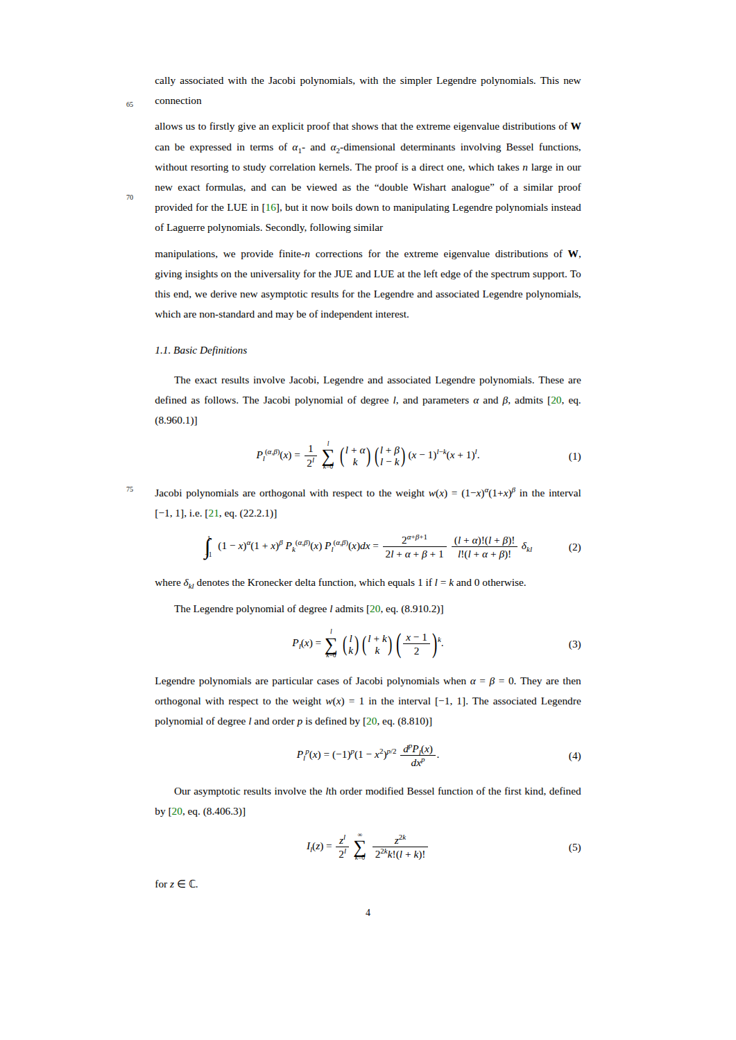cally associated with the Jacobi polynomials, with the simpler Legendre polynomials. This new connection
65
allows us to firstly give an explicit proof that shows that the extreme eigenvalue distributions of W can be expressed in terms of α1- and α2-dimensional determinants involving Bessel functions, without resorting to study correlation kernels. The proof is a direct one, which takes n large in our new exact formulas, and can be viewed as the “double Wishart analogue” of a similar proof provided for the LUE in [16], but it now boils down to manipulating Legendre polynomials instead of Laguerre polynomials. Secondly, following similar
70
manipulations, we provide finite-n corrections for the extreme eigenvalue distributions of W, giving insights on the universality for the JUE and LUE at the left edge of the spectrum support. To this end, we derive new asymptotic results for the Legendre and associated Legendre polynomials, which are non-standard and may be of independent interest.
1.1. Basic Definitions
The exact results involve Jacobi, Legendre and associated Legendre polynomials. These are defined as follows. The Jacobi polynomial of degree l, and parameters α and β, admits [20, eq. (8.960.1)]
Pl(α,β)(x) = 12l l∑k=0 (l + α k) (l + β l − k) (x − 1)l−k(x + 1)l.
(1)
Jacobi polynomials are orthogonal with respect to the weight w(x) = (1−x)α(1+x)β in the interval [−1, 1], i.e. [21, eq. (22.2.1)]
∫1−1 (1 − x)α(1 + x)β Pk(α,β)(x) Pl(α,β)(x)dx = 2α+β+12l + α + β + 1 (l + α)!(l + β)!l!(l + α + β)! δkl
(2)
75
where δkl denotes the Kronecker delta function, which equals 1 if l = k and 0 otherwise.
The Legendre polynomial of degree l admits [20, eq. (8.910.2)]
Pl(x) = l∑k=0 (lk) (l + k k) (x − 12)k.
(3)
Legendre polynomials are particular cases of Jacobi polynomials when α = β = 0. They are then orthogonal with respect to the weight w(x) = 1 in the interval [−1, 1]. The associated Legendre polynomial of degree l and order p is defined by [20, eq. (8.810)]
Plp(x) = (−1)p(1 − x2)p/2 dpPl(x) dxp.
(4)
Our asymptotic results involve the lth order modified Bessel function of the first kind, defined by [20, eq. (8.406.3)]
Il(z) = zl 2l ∞∑k=0 z2k 22kk!(l + k)!
(5)
for z ∈ ℂ.
4